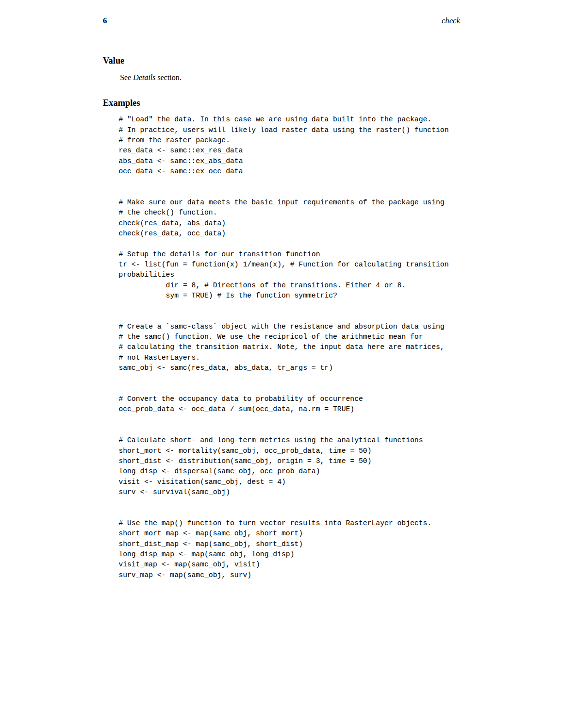6 check
Value
See Details section.
Examples
# "Load" the data. In this case we are using data built into the package.
# In practice, users will likely load raster data using the raster() function
# from the raster package.
res_data <- samc::ex_res_data
abs_data <- samc::ex_abs_data
occ_data <- samc::ex_occ_data


# Make sure our data meets the basic input requirements of the package using
# the check() function.
check(res_data, abs_data)
check(res_data, occ_data)

# Setup the details for our transition function
tr <- list(fun = function(x) 1/mean(x), # Function for calculating transition probabilities
           dir = 8, # Directions of the transitions. Either 4 or 8.
           sym = TRUE) # Is the function symmetric?


# Create a `samc-class` object with the resistance and absorption data using
# the samc() function. We use the recipricol of the arithmetic mean for
# calculating the transition matrix. Note, the input data here are matrices,
# not RasterLayers.
samc_obj <- samc(res_data, abs_data, tr_args = tr)


# Convert the occupancy data to probability of occurrence
occ_prob_data <- occ_data / sum(occ_data, na.rm = TRUE)


# Calculate short- and long-term metrics using the analytical functions
short_mort <- mortality(samc_obj, occ_prob_data, time = 50)
short_dist <- distribution(samc_obj, origin = 3, time = 50)
long_disp <- dispersal(samc_obj, occ_prob_data)
visit <- visitation(samc_obj, dest = 4)
surv <- survival(samc_obj)


# Use the map() function to turn vector results into RasterLayer objects.
short_mort_map <- map(samc_obj, short_mort)
short_dist_map <- map(samc_obj, short_dist)
long_disp_map <- map(samc_obj, long_disp)
visit_map <- map(samc_obj, visit)
surv_map <- map(samc_obj, surv)